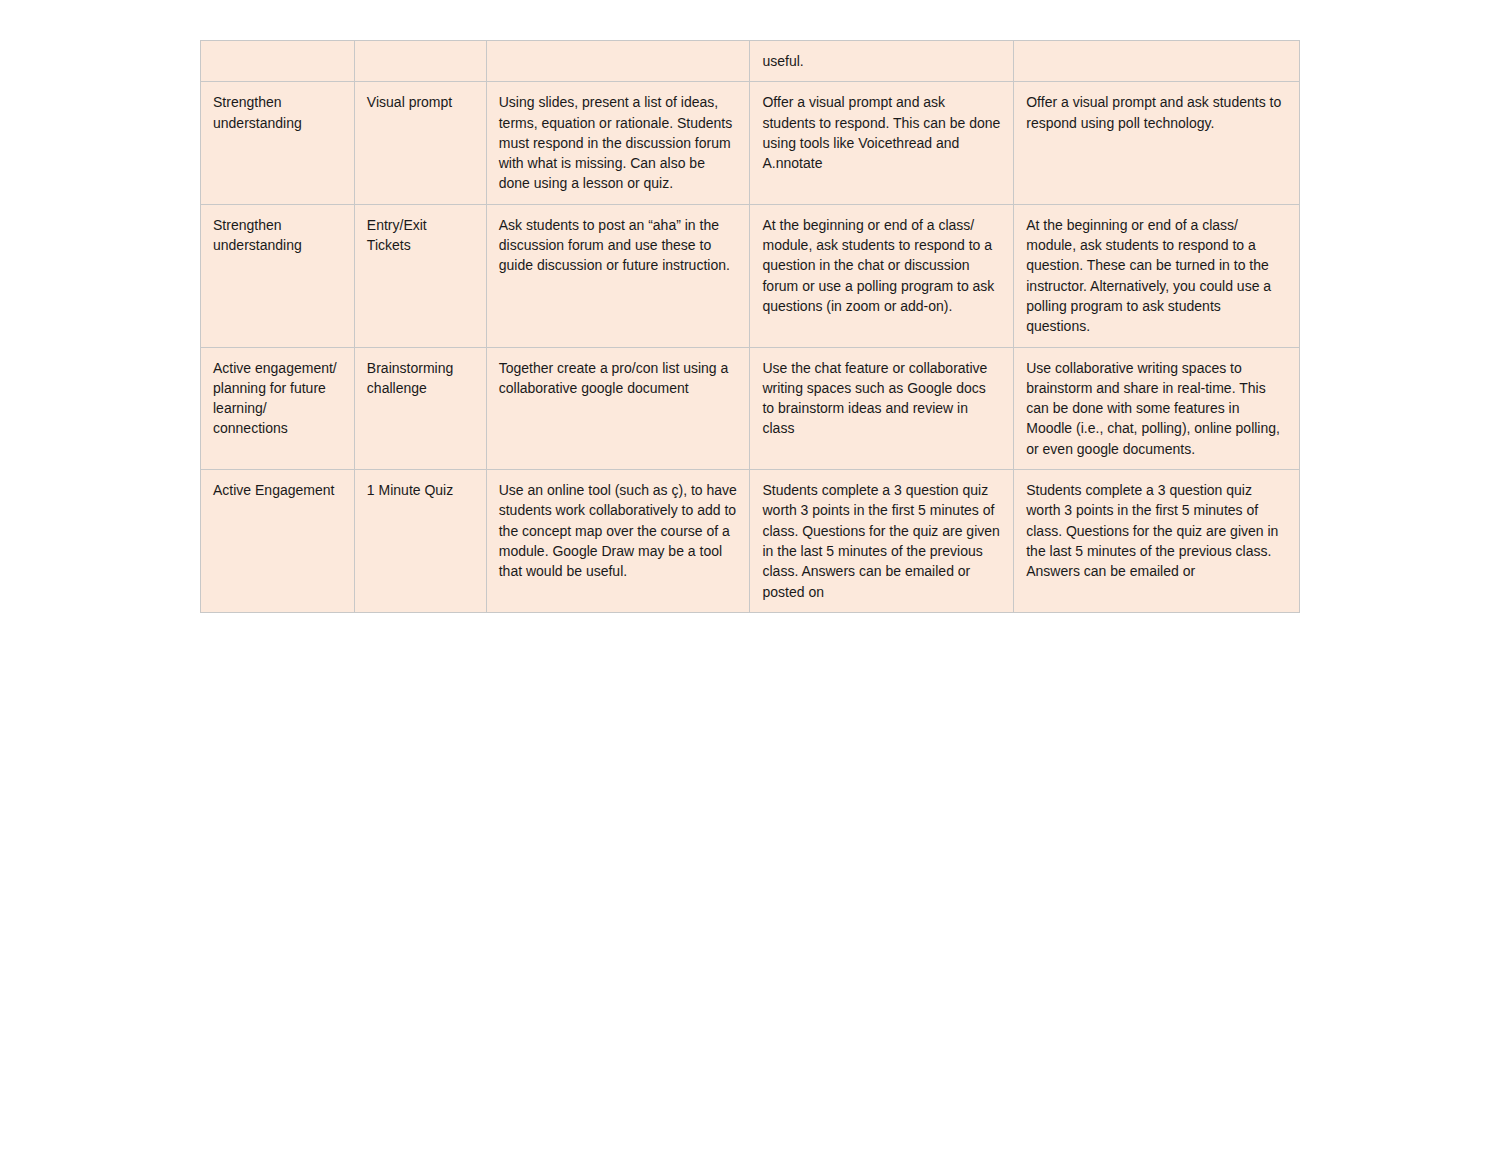| | | | useful. | |
| Strengthen understanding | Visual prompt | Using slides, present a list of ideas, terms, equation or rationale. Students must respond in the discussion forum with what is missing. Can also be done using a lesson or quiz. | Offer a visual prompt and ask students to respond. This can be done using tools like Voicethread and A.nnotate | Offer a visual prompt and ask students to respond using poll technology. |
| Strengthen understanding | Entry/Exit Tickets | Ask students to post an “aha” in the discussion forum and use these to guide discussion or future instruction. | At the beginning or end of a class/ module, ask students to respond to a question in the chat or discussion forum or use a polling program to ask questions (in zoom or add-on). | At the beginning or end of a class/ module, ask students to respond to a question. These can be turned in to the instructor. Alternatively, you could use a polling program to ask students questions. |
| Active engagement/ planning for future learning/ connections | Brainstorming challenge | Together create a pro/con list using a collaborative google document | Use the chat feature or collaborative writing spaces such as Google docs to brainstorm ideas and review in class | Use collaborative writing spaces to brainstorm and share in real-time. This can be done with some features in Moodle (i.e., chat, polling), online polling, or even google documents. |
| Active Engagement | 1 Minute Quiz | Use an online tool (such as ç), to have students work collaboratively to add to the concept map over the course of a module. Google Draw may be a tool that would be useful. | Students complete a 3 question quiz worth 3 points in the first 5 minutes of class. Questions for the quiz are given in the last 5 minutes of the previous class. Answers can be emailed or posted on | Students complete a 3 question quiz worth 3 points in the first 5 minutes of class. Questions for the quiz are given in the last 5 minutes of the previous class. Answers can be emailed or |